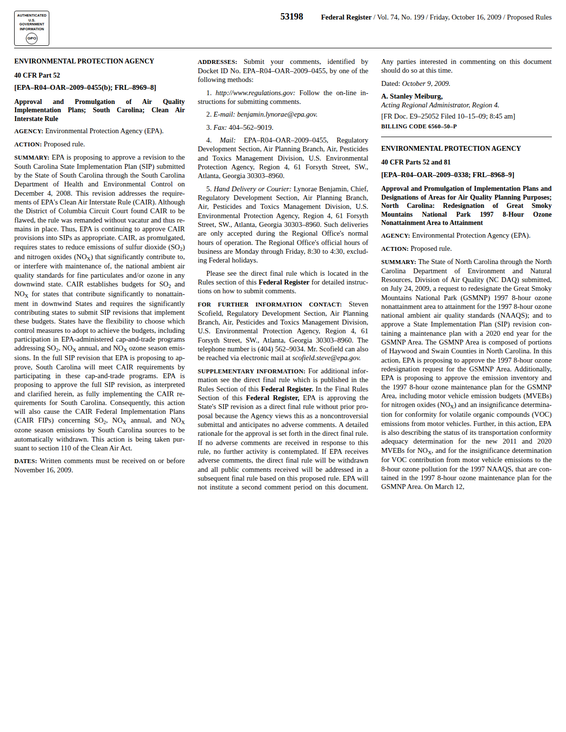AUTHENTICATED U.S. GOVERNMENT INFORMATION GPO
53198 Federal Register / Vol. 74, No. 199 / Friday, October 16, 2009 / Proposed Rules
ENVIRONMENTAL PROTECTION AGENCY
40 CFR Part 52
[EPA–R04–OAR–2009–0455(b); FRL–8969–8]
Approval and Promulgation of Air Quality Implementation Plans; South Carolina; Clean Air Interstate Rule
Agency: Environmental Protection Agency (EPA).
Action: Proposed rule.
Summary: EPA is proposing to approve a revision to the South Carolina State Implementation Plan (SIP) submitted by the State of South Carolina through the South Carolina Department of Health and Environmental Control on December 4, 2008. This revision addresses the requirements of EPA's Clean Air Interstate Rule (CAIR). Although the District of Columbia Circuit Court found CAIR to be flawed, the rule was remanded without vacatur and thus remains in place. Thus, EPA is continuing to approve CAIR provisions into SIPs as appropriate. CAIR, as promulgated, requires states to reduce emissions of sulfur dioxide (SO2) and nitrogen oxides (NOX) that significantly contribute to, or interfere with maintenance of, the national ambient air quality standards for fine particulates and/or ozone in any downwind state. CAIR establishes budgets for SO2 and NOX for states that contribute significantly to nonattainment in downwind States and requires the significantly contributing states to submit SIP revisions that implement these budgets. States have the flexibility to choose which control measures to adopt to achieve the budgets, including participation in EPA-administered cap-and-trade programs addressing SO2, NOX annual, and NOX ozone season emissions. In the full SIP revision that EPA is proposing to approve, South Carolina will meet CAIR requirements by participating in these cap-and-trade programs. EPA is proposing to approve the full SIP revision, as interpreted and clarified herein, as fully implementing the CAIR requirements for South Carolina. Consequently, this action will also cause the CAIR Federal Implementation Plans (CAIR FIPs) concerning SO2, NOX annual, and NOX ozone season emissions by South Carolina sources to be automatically withdrawn. This action is being taken pursuant to section 110 of the Clean Air Act.
Dates: Written comments must be received on or before November 16, 2009.
Addresses: Submit your comments, identified by Docket ID No. EPA–R04–OAR–2009–0455, by one of the following methods:
1. http://www.regulations.gov: Follow the on-line instructions for submitting comments.
2. E-mail: benjamin.lynorae@epa.gov.
3. Fax: 404–562–9019.
4. Mail: EPA–R04–OAR–2009–0455, Regulatory Development Section, Air Planning Branch, Air, Pesticides and Toxics Management Division, U.S. Environmental Protection Agency, Region 4, 61 Forsyth Street, SW., Atlanta, Georgia 30303–8960.
5. Hand Delivery or Courier: Lynorae Benjamin, Chief, Regulatory Development Section, Air Planning Branch, Air, Pesticides and Toxics Management Division, U.S. Environmental Protection Agency, Region 4, 61 Forsyth Street, SW., Atlanta, Georgia 30303–8960. Such deliveries are only accepted during the Regional Office's normal hours of operation. The Regional Office's official hours of business are Monday through Friday, 8:30 to 4:30, excluding Federal holidays.
Please see the direct final rule which is located in the Rules section of this Federal Register for detailed instructions on how to submit comments.
For Further Information Contact: Steven Scofield, Regulatory Development Section, Air Planning Branch, Air, Pesticides and Toxics Management Division, U.S. Environmental Protection Agency, Region 4, 61 Forsyth Street, SW., Atlanta, Georgia 30303–8960. The telephone number is (404) 562–9034. Mr. Scofield can also be reached via electronic mail at scofield.steve@epa.gov.
Supplementary Information: For additional information see the direct final rule which is published in the Rules Section of this Federal Register. In the Final Rules Section of this Federal Register, EPA is approving the State's SIP revision as a direct final rule without prior proposal because the Agency views this as a noncontroversial submittal and anticipates no adverse comments. A detailed rationale for the approval is set forth in the direct final rule. If no adverse comments are received in response to this rule, no further activity is contemplated. If EPA receives adverse comments, the direct final rule will be withdrawn and all public comments received will be addressed in a subsequent final rule based on this proposed rule. EPA will not institute a second comment period on this document. Any parties interested in commenting on this document should do so at this time.
Dated: October 9, 2009.
A. Stanley Meiburg,
Acting Regional Administrator, Region 4.
[FR Doc. E9–25052 Filed 10–15–09; 8:45 am]
BILLING CODE 6560–50–P
ENVIRONMENTAL PROTECTION AGENCY
40 CFR Parts 52 and 81
[EPA–R04–OAR–2009–0338; FRL–8968–9]
Approval and Promulgation of Implementation Plans and Designations of Areas for Air Quality Planning Purposes; North Carolina: Redesignation of Great Smoky Mountains National Park 1997 8-Hour Ozone Nonattainment Area to Attainment
Agency: Environmental Protection Agency (EPA).
Action: Proposed rule.
Summary: The State of North Carolina through the North Carolina Department of Environment and Natural Resources, Division of Air Quality (NC DAQ) submitted, on July 24, 2009, a request to redesignate the Great Smoky Mountains National Park (GSMNP) 1997 8-hour ozone nonattainment area to attainment for the 1997 8-hour ozone national ambient air quality standards (NAAQS); and to approve a State Implementation Plan (SIP) revision containing a maintenance plan with a 2020 end year for the GSMNP Area. The GSMNP Area is composed of portions of Haywood and Swain Counties in North Carolina. In this action, EPA is proposing to approve the 1997 8-hour ozone redesignation request for the GSMNP Area. Additionally, EPA is proposing to approve the emission inventory and the 1997 8-hour ozone maintenance plan for the GSMNP Area, including motor vehicle emission budgets (MVEBs) for nitrogen oxides (NOX) and an insignificance determination for conformity for volatile organic compounds (VOC) emissions from motor vehicles. Further, in this action, EPA is also describing the status of its transportation conformity adequacy determination for the new 2011 and 2020 MVEBs for NOX, and for the insignificance determination for VOC contribution from motor vehicle emissions to the 8-hour ozone pollution for the 1997 NAAQS, that are contained in the 1997 8-hour ozone maintenance plan for the GSMNP Area. On March 12,